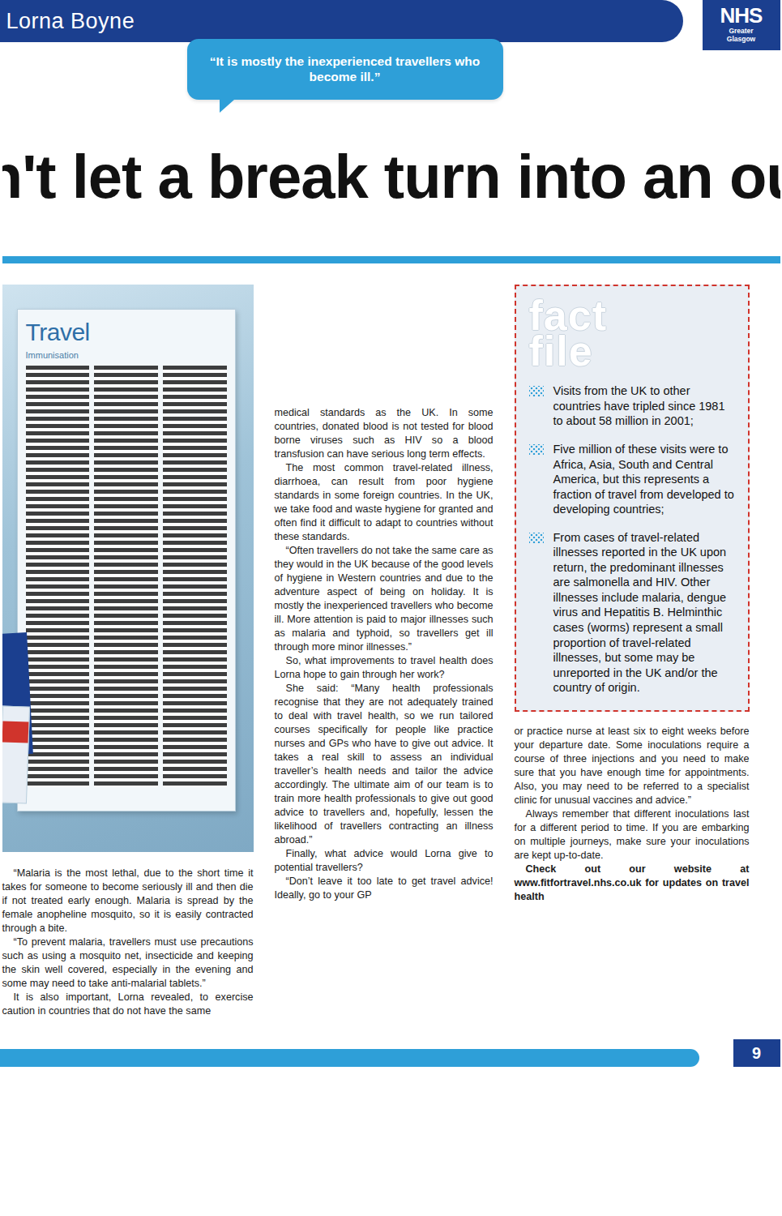Jon Lorna Boyne
NHS
Greater
Glasgow
Don't let a break turn into an outbreak!
Travel
Immunisation
“Malaria is the most lethal, due to the short time it takes for someone to become seriously ill and then die if not treated early enough. Malaria is spread by the female anopheline mosquito, so it is easily contracted through a bite.
“To prevent malaria, travellers must use precautions such as using a mosquito net, insecticide and keeping the skin well covered, especially in the evening and some may need to take anti-malarial tablets.”
It is also important, Lorna revealed, to exercise caution in countries that do not have the same
“It is mostly the inexperienced travellers who become ill.”
medical standards as the UK. In some countries, donated blood is not tested for blood borne viruses such as HIV so a blood transfusion can have serious long term effects.
The most common travel-related illness, diarrhoea, can result from poor hygiene standards in some foreign countries. In the UK, we take food and waste hygiene for granted and often find it difficult to adapt to countries without these standards.
“Often travellers do not take the same care as they would in the UK because of the good levels of hygiene in Western countries and due to the adventure aspect of being on holiday. It is mostly the inexperienced travellers who become ill. More attention is paid to major illnesses such as malaria and typhoid, so travellers get ill through more minor illnesses.”
So, what improvements to travel health does Lorna hope to gain through her work?
She said: “Many health professionals recognise that they are not adequately trained to deal with travel health, so we run tailored courses specifically for people like practice nurses and GPs who have to give out advice. It takes a real skill to assess an individual traveller’s health needs and tailor the advice accordingly. The ultimate aim of our team is to train more health professionals to give out good advice to travellers and, hopefully, lessen the likelihood of travellers contracting an illness abroad.”
Finally, what advice would Lorna give to potential travellers?
“Don’t leave it too late to get travel advice! Ideally, go to your GP
fact file
Visits from the UK to other countries have tripled since 1981 to about 58 million in 2001;
Five million of these visits were to Africa, Asia, South and Central America, but this represents a fraction of travel from developed to developing countries;
From cases of travel-related illnesses reported in the UK upon return, the predominant illnesses are salmonella and HIV. Other illnesses include malaria, dengue virus and Hepatitis B. Helminthic cases (worms) represent a small proportion of travel-related illnesses, but some may be unreported in the UK and/or the country of origin.
or practice nurse at least six to eight weeks before your departure date. Some inoculations require a course of three injections and you need to make sure that you have enough time for appointments. Also, you may need to be referred to a specialist clinic for unusual vaccines and advice.”
Always remember that different inoculations last for a different period to time. If you are embarking on multiple journeys, make sure your inoculations are kept up-to-date.
Check out our website at www.fitfortravel.nhs.co.uk for updates on travel health
9